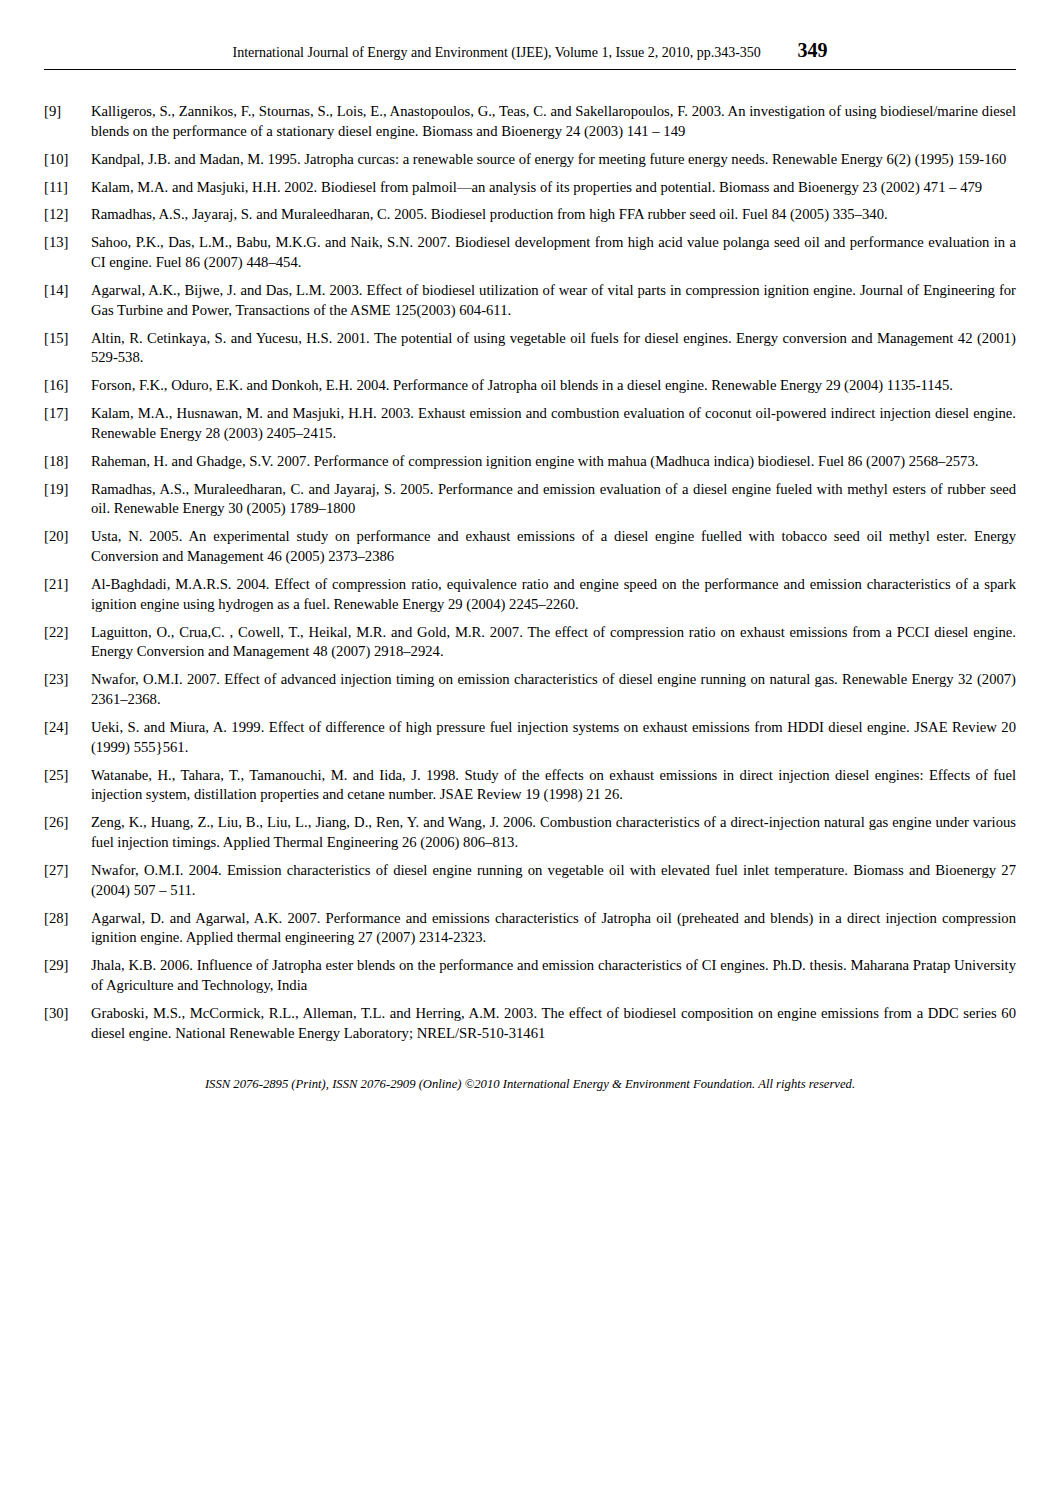International Journal of Energy and Environment (IJEE), Volume 1, Issue 2, 2010, pp.343-350 349
[9] Kalligeros, S., Zannikos, F., Stournas, S., Lois, E., Anastopoulos, G., Teas, C. and Sakellaropoulos, F. 2003. An investigation of using biodiesel/marine diesel blends on the performance of a stationary diesel engine. Biomass and Bioenergy 24 (2003) 141 – 149
[10] Kandpal, J.B. and Madan, M. 1995. Jatropha curcas: a renewable source of energy for meeting future energy needs. Renewable Energy 6(2) (1995) 159-160
[11] Kalam, M.A. and Masjuki, H.H. 2002. Biodiesel from palmoil—an analysis of its properties and potential. Biomass and Bioenergy 23 (2002) 471 – 479
[12] Ramadhas, A.S., Jayaraj, S. and Muraleedharan, C. 2005. Biodiesel production from high FFA rubber seed oil. Fuel 84 (2005) 335–340.
[13] Sahoo, P.K., Das, L.M., Babu, M.K.G. and Naik, S.N. 2007. Biodiesel development from high acid value polanga seed oil and performance evaluation in a CI engine. Fuel 86 (2007) 448–454.
[14] Agarwal, A.K., Bijwe, J. and Das, L.M. 2003. Effect of biodiesel utilization of wear of vital parts in compression ignition engine. Journal of Engineering for Gas Turbine and Power, Transactions of the ASME 125(2003) 604-611.
[15] Altin, R. Cetinkaya, S. and Yucesu, H.S. 2001. The potential of using vegetable oil fuels for diesel engines. Energy conversion and Management 42 (2001) 529-538.
[16] Forson, F.K., Oduro, E.K. and Donkoh, E.H. 2004. Performance of Jatropha oil blends in a diesel engine. Renewable Energy 29 (2004) 1135-1145.
[17] Kalam, M.A., Husnawan, M. and Masjuki, H.H. 2003. Exhaust emission and combustion evaluation of coconut oil-powered indirect injection diesel engine. Renewable Energy 28 (2003) 2405–2415.
[18] Raheman, H. and Ghadge, S.V. 2007. Performance of compression ignition engine with mahua (Madhuca indica) biodiesel. Fuel 86 (2007) 2568–2573.
[19] Ramadhas, A.S., Muraleedharan, C. and Jayaraj, S. 2005. Performance and emission evaluation of a diesel engine fueled with methyl esters of rubber seed oil. Renewable Energy 30 (2005) 1789–1800
[20] Usta, N. 2005. An experimental study on performance and exhaust emissions of a diesel engine fuelled with tobacco seed oil methyl ester. Energy Conversion and Management 46 (2005) 2373–2386
[21] Al-Baghdadi, M.A.R.S. 2004. Effect of compression ratio, equivalence ratio and engine speed on the performance and emission characteristics of a spark ignition engine using hydrogen as a fuel. Renewable Energy 29 (2004) 2245–2260.
[22] Laguitton, O., Crua,C. , Cowell, T., Heikal, M.R. and Gold, M.R. 2007. The effect of compression ratio on exhaust emissions from a PCCI diesel engine. Energy Conversion and Management 48 (2007) 2918–2924.
[23] Nwafor, O.M.I. 2007. Effect of advanced injection timing on emission characteristics of diesel engine running on natural gas. Renewable Energy 32 (2007) 2361–2368.
[24] Ueki, S. and Miura, A. 1999. Effect of difference of high pressure fuel injection systems on exhaust emissions from HDDI diesel engine. JSAE Review 20 (1999) 555}561.
[25] Watanabe, H., Tahara, T., Tamanouchi, M. and Iida, J. 1998. Study of the effects on exhaust emissions in direct injection diesel engines: Effects of fuel injection system, distillation properties and cetane number. JSAE Review 19 (1998) 21 26.
[26] Zeng, K., Huang, Z., Liu, B., Liu, L., Jiang, D., Ren, Y. and Wang, J. 2006. Combustion characteristics of a direct-injection natural gas engine under various fuel injection timings. Applied Thermal Engineering 26 (2006) 806–813.
[27] Nwafor, O.M.I. 2004. Emission characteristics of diesel engine running on vegetable oil with elevated fuel inlet temperature. Biomass and Bioenergy 27 (2004) 507 – 511.
[28] Agarwal, D. and Agarwal, A.K. 2007. Performance and emissions characteristics of Jatropha oil (preheated and blends) in a direct injection compression ignition engine. Applied thermal engineering 27 (2007) 2314-2323.
[29] Jhala, K.B. 2006. Influence of Jatropha ester blends on the performance and emission characteristics of CI engines. Ph.D. thesis. Maharana Pratap University of Agriculture and Technology, India
[30] Graboski, M.S., McCormick, R.L., Alleman, T.L. and Herring, A.M. 2003. The effect of biodiesel composition on engine emissions from a DDC series 60 diesel engine. National Renewable Energy Laboratory; NREL/SR-510-31461
ISSN 2076-2895 (Print), ISSN 2076-2909 (Online) ©2010 International Energy & Environment Foundation. All rights reserved.